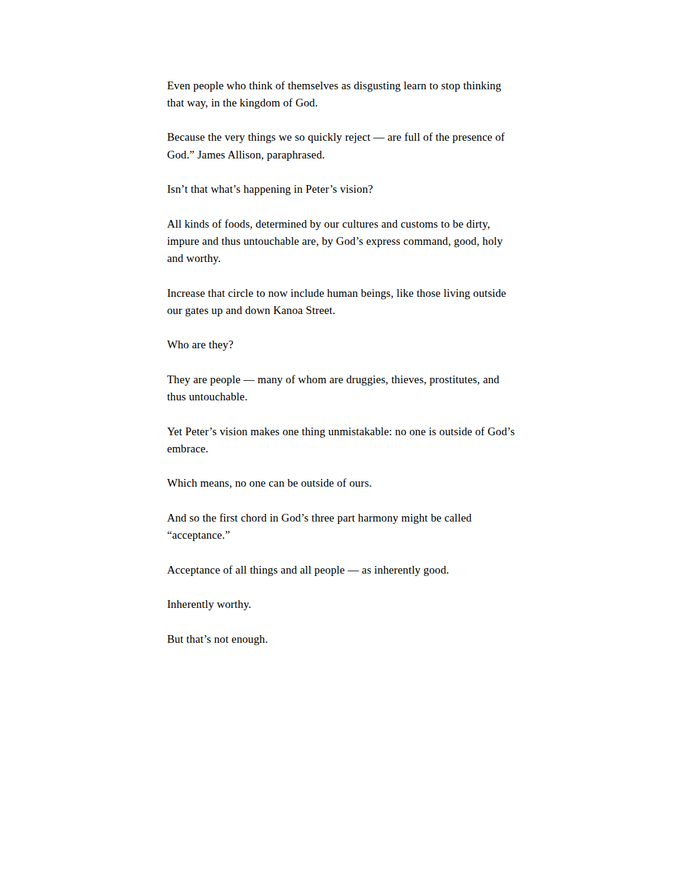Even people who think of themselves as disgusting learn to stop thinking that way, in the kingdom of God.
Because the very things we so quickly reject — are full of the presence of God.” James Allison, paraphrased.
Isn’t that what’s happening in Peter’s vision?
All kinds of foods, determined by our cultures and customs to be dirty, impure and thus untouchable are, by God’s express command, good, holy and worthy.
Increase that circle to now include human beings, like those living outside our gates up and down Kanoa Street.
Who are they?
They are people — many of whom are druggies, thieves, prostitutes, and thus untouchable.
Yet Peter’s vision makes one thing unmistakable: no one is outside of God’s embrace.
Which means, no one can be outside of ours.
And so the first chord in God’s three part harmony might be called “acceptance.”
Acceptance of all things and all people — as inherently good.
Inherently worthy.
But that’s not enough.